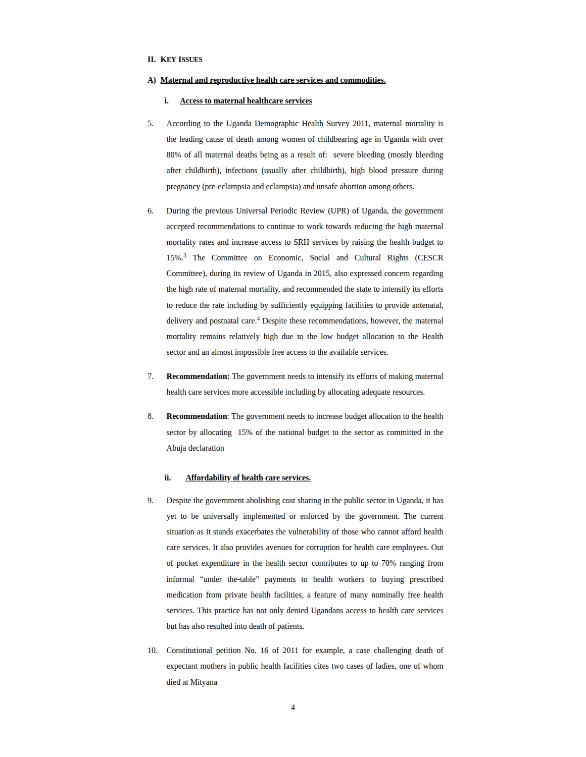II. KEY ISSUES
A) Maternal and reproductive health care services and commodities.
i. Access to maternal healthcare services
5. According to the Uganda Demographic Health Survey 2011, maternal mortality is the leading cause of death among women of childbearing age in Uganda with over 80% of all maternal deaths being as a result of: severe bleeding (mostly bleeding after childbirth), infections (usually after childbirth), high blood pressure during pregnancy (pre-eclampsia and eclampsia) and unsafe abortion among others.
6. During the previous Universal Periodic Review (UPR) of Uganda, the government accepted recommendations to continue to work towards reducing the high maternal mortality rates and increase access to SRH services by raising the health budget to 15%.3 The Committee on Economic, Social and Cultural Rights (CESCR Committee), during its review of Uganda in 2015, also expressed concern regarding the high rate of maternal mortality, and recommended the state to intensify its efforts to reduce the rate including by sufficiently equipping facilities to provide antenatal, delivery and postnatal care.4 Despite these recommendations, however, the maternal mortality remains relatively high due to the low budget allocation to the Health sector and an almost impossible free access to the available services.
7. Recommendation: The government needs to intensify its efforts of making maternal health care services more accessible including by allocating adequate resources.
8. Recommendation: The government needs to increase budget allocation to the health sector by allocating 15% of the national budget to the sector as committed in the Abuja declaration
ii. Affordability of health care services.
9. Despite the government abolishing cost sharing in the public sector in Uganda, it has yet to be universally implemented or enforced by the government. The current situation as it stands exacerbates the vulnerability of those who cannot afford health care services. It also provides avenues for corruption for health care employees. Out of pocket expenditure in the health sector contributes to up to 70% ranging from informal “under the-table” payments to health workers to buying prescribed medication from private health facilities, a feature of many nominally free health services. This practice has not only denied Ugandans access to health care services but has also resulted into death of patients.
10. Constitutional petition No. 16 of 2011 for example, a case challenging death of expectant mothers in public health facilities cites two cases of ladies, one of whom died at Mityana
4